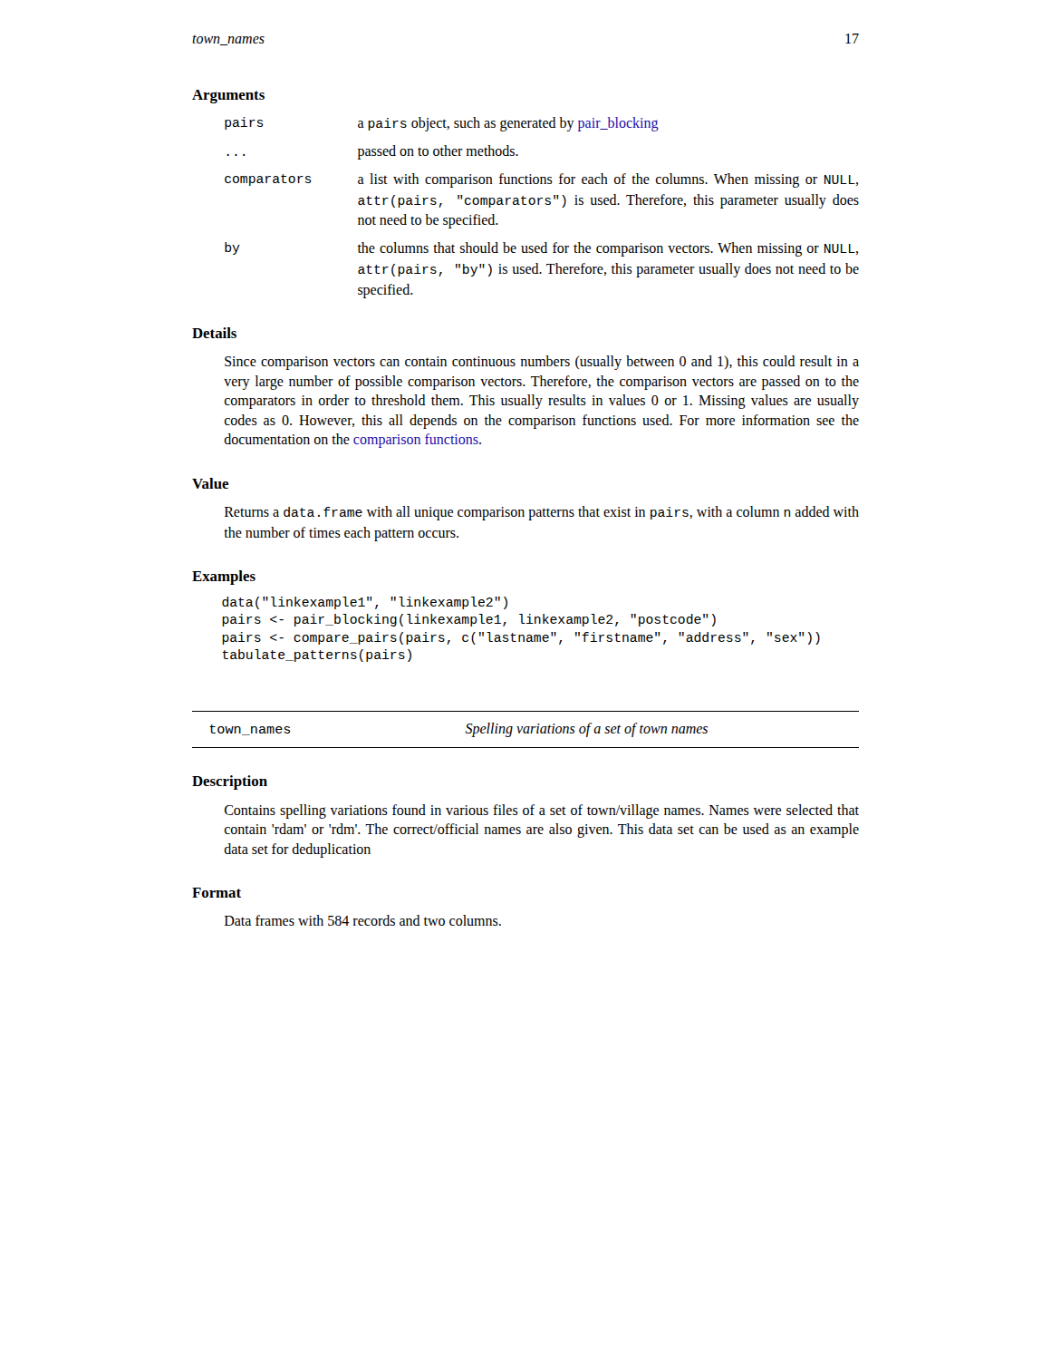town_names 17
Arguments
pairs
a pairs object, such as generated by pair_blocking
...
passed on to other methods.
comparators
a list with comparison functions for each of the columns. When missing or NULL, attr(pairs, "comparators") is used. Therefore, this parameter usually does not need to be specified.
by
the columns that should be used for the comparison vectors. When missing or NULL, attr(pairs, "by") is used. Therefore, this parameter usually does not need to be specified.
Details
Since comparison vectors can contain continuous numbers (usually between 0 and 1), this could result in a very large number of possible comparison vectors. Therefore, the comparison vectors are passed on to the comparators in order to threshold them. This usually results in values 0 or 1. Missing values are usually codes as 0. However, this all depends on the comparison functions used. For more information see the documentation on the comparison functions.
Value
Returns a data.frame with all unique comparison patterns that exist in pairs, with a column n added with the number of times each pattern occurs.
Examples
data("linkexample1", "linkexample2")
pairs <- pair_blocking(linkexample1, linkexample2, "postcode")
pairs <- compare_pairs(pairs, c("lastname", "firstname", "address", "sex"))
tabulate_patterns(pairs)
town_names Spelling variations of a set of town names
Description
Contains spelling variations found in various files of a set of town/village names. Names were selected that contain 'rdam' or 'rdm'. The correct/official names are also given. This data set can be used as an example data set for deduplication
Format
Data frames with 584 records and two columns.